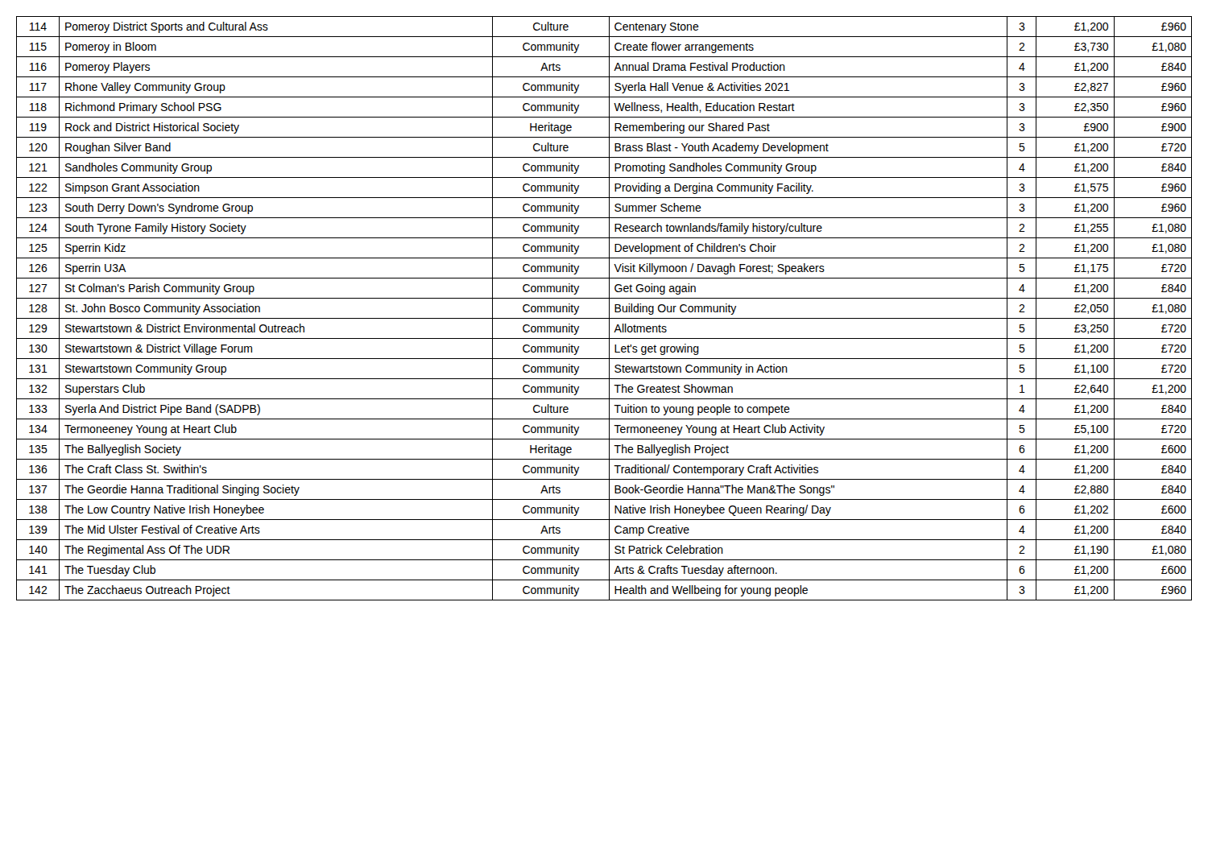| 114 | Pomeroy District Sports and Cultural Ass | Culture | Centenary Stone | 3 | £1,200 | £960 |
| 115 | Pomeroy in Bloom | Community | Create flower arrangements | 2 | £3,730 | £1,080 |
| 116 | Pomeroy Players | Arts | Annual Drama Festival Production | 4 | £1,200 | £840 |
| 117 | Rhone Valley Community Group | Community | Syerla Hall Venue & Activities 2021 | 3 | £2,827 | £960 |
| 118 | Richmond Primary School PSG | Community | Wellness, Health, Education Restart | 3 | £2,350 | £960 |
| 119 | Rock and District Historical Society | Heritage | Remembering our Shared Past | 3 | £900 | £900 |
| 120 | Roughan Silver Band | Culture | Brass Blast - Youth Academy Development | 5 | £1,200 | £720 |
| 121 | Sandholes Community Group | Community | Promoting Sandholes Community Group | 4 | £1,200 | £840 |
| 122 | Simpson Grant Association | Community | Providing a Dergina Community Facility. | 3 | £1,575 | £960 |
| 123 | South Derry Down's Syndrome Group | Community | Summer Scheme | 3 | £1,200 | £960 |
| 124 | South Tyrone Family History Society | Community | Research townlands/family history/culture | 2 | £1,255 | £1,080 |
| 125 | Sperrin Kidz | Community | Development of Children's Choir | 2 | £1,200 | £1,080 |
| 126 | Sperrin U3A | Community | Visit Killymoon / Davagh Forest; Speakers | 5 | £1,175 | £720 |
| 127 | St Colman's Parish Community Group | Community | Get Going again | 4 | £1,200 | £840 |
| 128 | St. John Bosco Community Association | Community | Building Our Community | 2 | £2,050 | £1,080 |
| 129 | Stewartstown & District Environmental Outreach | Community | Allotments | 5 | £3,250 | £720 |
| 130 | Stewartstown & District Village Forum | Community | Let's get growing | 5 | £1,200 | £720 |
| 131 | Stewartstown Community Group | Community | Stewartstown Community in Action | 5 | £1,100 | £720 |
| 132 | Superstars Club | Community | The Greatest Showman | 1 | £2,640 | £1,200 |
| 133 | Syerla And District Pipe Band (SADPB) | Culture | Tuition to young people to compete | 4 | £1,200 | £840 |
| 134 | Termoneeney Young at Heart Club | Community | Termoneeney Young at Heart Club Activity | 5 | £5,100 | £720 |
| 135 | The Ballyeglish Society | Heritage | The Ballyeglish Project | 6 | £1,200 | £600 |
| 136 | The Craft Class St. Swithin's | Community | Traditional/ Contemporary Craft Activities | 4 | £1,200 | £840 |
| 137 | The Geordie Hanna Traditional Singing Society | Arts | Book-Geordie Hanna"The Man&The Songs" | 4 | £2,880 | £840 |
| 138 | The Low Country Native Irish Honeybee | Community | Native Irish Honeybee Queen Rearing/ Day | 6 | £1,202 | £600 |
| 139 | The Mid Ulster Festival of Creative Arts | Arts | Camp Creative | 4 | £1,200 | £840 |
| 140 | The Regimental Ass Of The UDR | Community | St Patrick Celebration | 2 | £1,190 | £1,080 |
| 141 | The Tuesday Club | Community | Arts & Crafts Tuesday afternoon. | 6 | £1,200 | £600 |
| 142 | The Zacchaeus Outreach Project | Community | Health and Wellbeing for young people | 3 | £1,200 | £960 |